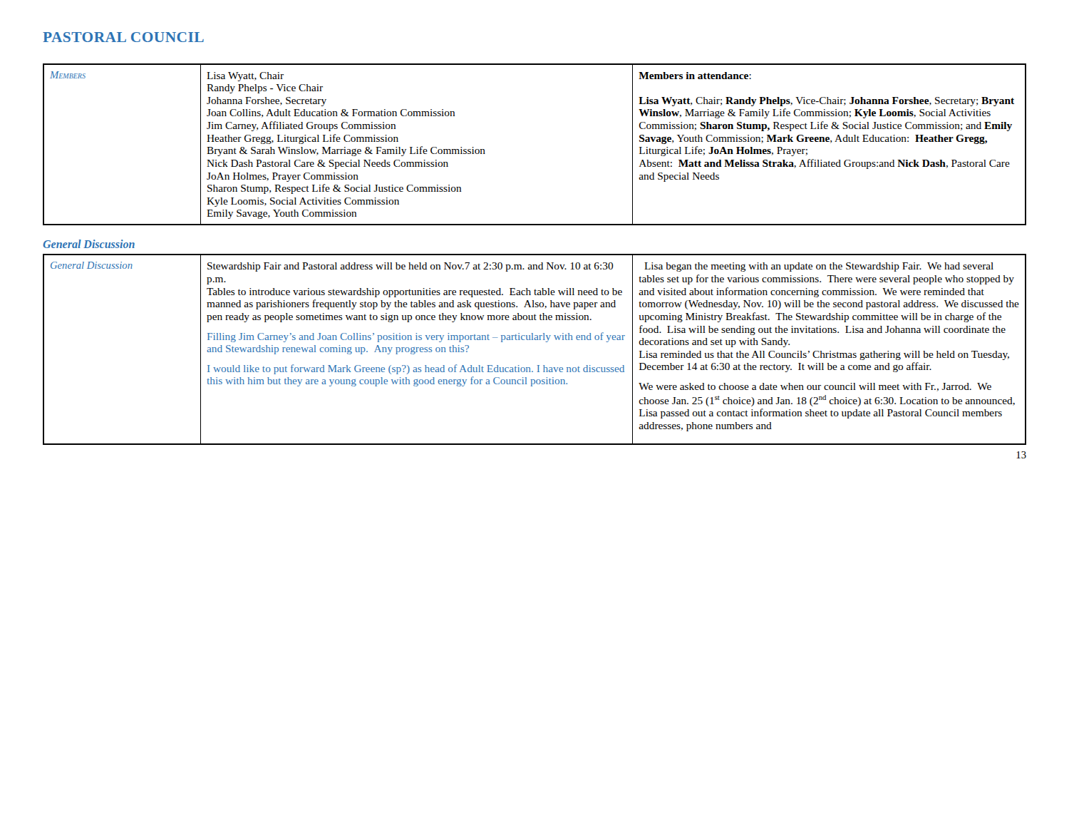PASTORAL COUNCIL
| Members | Lisa Wyatt, Chair Randy Phelps - Vice Chair Johanna Forshee, Secretary Joan Collins, Adult Education & Formation Commission Jim Carney, Affiliated Groups Commission Heather Gregg, Liturgical Life Commission Bryant & Sarah Winslow, Marriage & Family Life Commission Nick Dash Pastoral Care & Special Needs Commission JoAn Holmes, Prayer Commission Sharon Stump, Respect Life & Social Justice Commission Kyle Loomis, Social Activities Commission Emily Savage, Youth Commission | Members in attendance : Lisa Wyatt , Chair; Randy Phelps , Vice-Chair; Johanna Forshee , Secretary; Bryant Winslow , Marriage & Family Life Commission; Kyle Loomis , Social Activities Commission; Sharon Stump, Respect Life & Social Justice Commission; and Emily Savage , Youth Commission; Mark Greene , Adult Education: Heather Gregg, Liturgical Life; JoAn Holmes , Prayer; Absent: Matt and Melissa Straka , Affiliated Groups:and Nick Dash , Pastoral Care and Special Needs |
General Discussion
| General Discussion | Stewardship Fair and Pastoral address will be held on Nov.7 at 2:30 p.m. and Nov. 10 at 6:30 p.m. Tables to introduce various stewardship opportunities are requested. Each table will need to be manned as parishioners frequently stop by the tables and ask questions. Also, have paper and pen ready as people sometimes want to sign up once they know more about the mission. Filling Jim Carney’s and Joan Collins’ position is very important – particularly with end of year and Stewardship renewal coming up. Any progress on this? I would like to put forward Mark Greene (sp?) as head of Adult Education. I have not discussed this with him but they are a young couple with good energy for a Council position. | Lisa began the meeting with an update on the Stewardship Fair. We had several tables set up for the various commissions. There were several people who stopped by and visited about information concerning commission. We were reminded that tomorrow (Wednesday, Nov. 10) will be the second pastoral address. We discussed the upcoming Ministry Breakfast. The Stewardship committee will be in charge of the food. Lisa will be sending out the invitations. Lisa and Johanna will coordinate the decorations and set up with Sandy. Lisa reminded us that the All Councils’ Christmas gathering will be held on Tuesday, December 14 at 6:30 at the rectory. It will be a come and go affair. We were asked to choose a date when our council will meet with Fr., Jarrod. We choose Jan. 25 (1 st choice) and Jan. 18 (2 nd choice) at 6:30. Location to be announced, Lisa passed out a contact information sheet to update all Pastoral Council members addresses, phone numbers and |
13